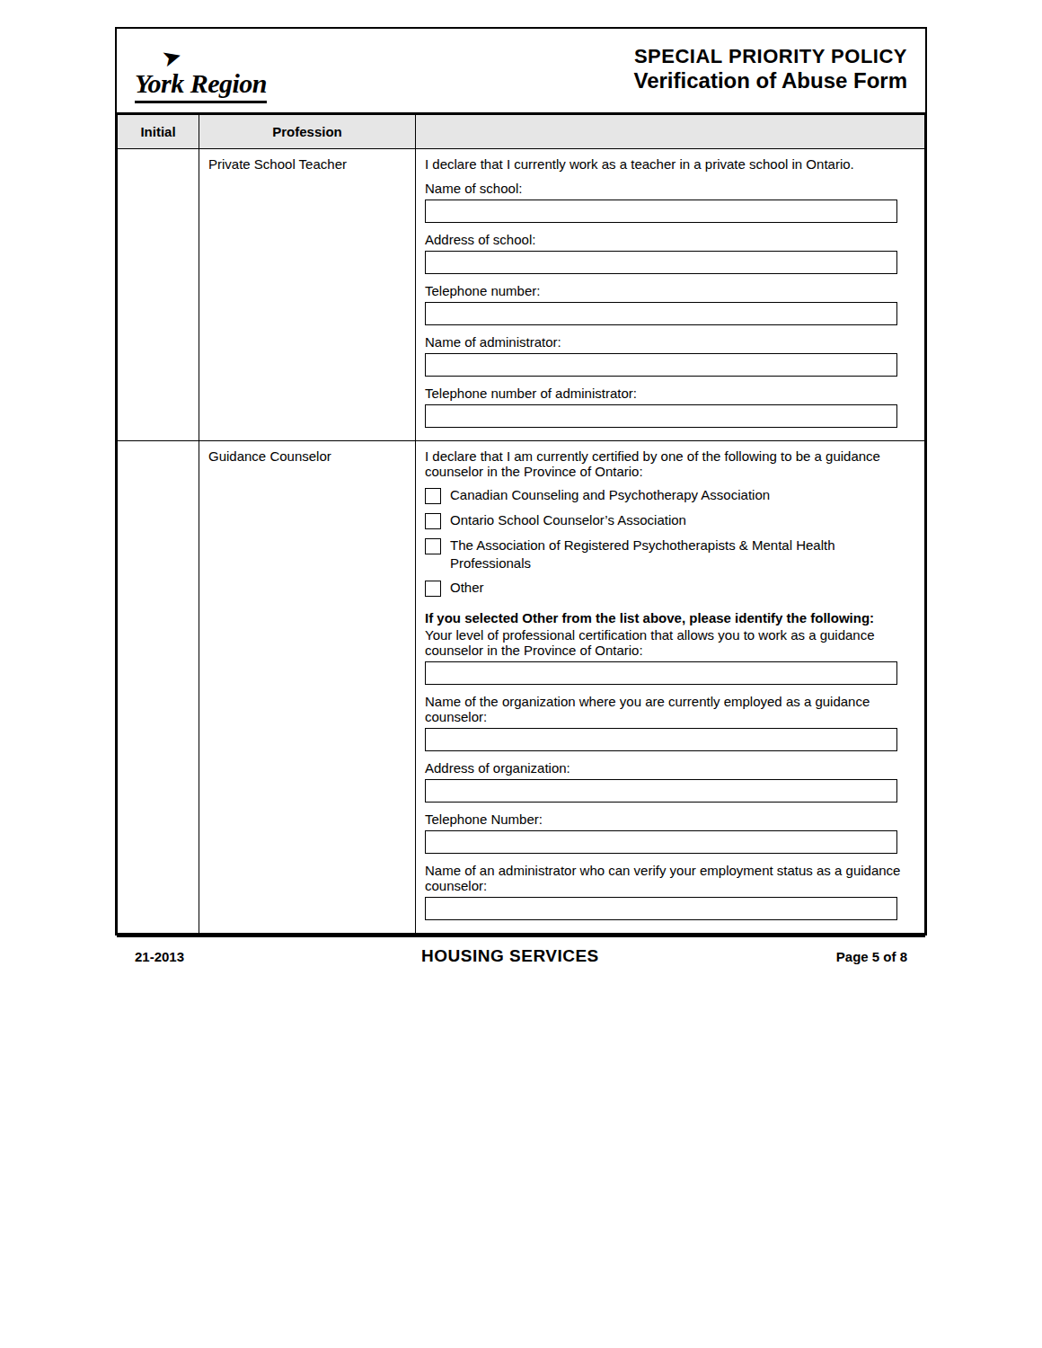➤
York Region
SPECIAL PRIORITY POLICY
Verification of Abuse Form
| Initial | Profession | |
| --- | --- | --- |
| | Private School Teacher | I declare that I currently work as a teacher in a private school in Ontario. Name of school: Address of school: Telephone number: Name of administrator: Telephone number of administrator: |
| | Guidance Counselor | I declare that I am currently certified by one of the following to be a guidance counselor in the Province of Ontario: Canadian Counseling and Psychotherapy Association Ontario School Counselor’s Association The Association of Registered Psychotherapists & Mental Health Professionals Other If you selected Other from the list above, please identify the following: Your level of professional certification that allows you to work as a guidance counselor in the Province of Ontario: Name of the organization where you are currently employed as a guidance counselor: Address of organization: Telephone Number: Name of an administrator who can verify your employment status as a guidance counselor: |
21-2013
HOUSING SERVICES
Page 5 of 8